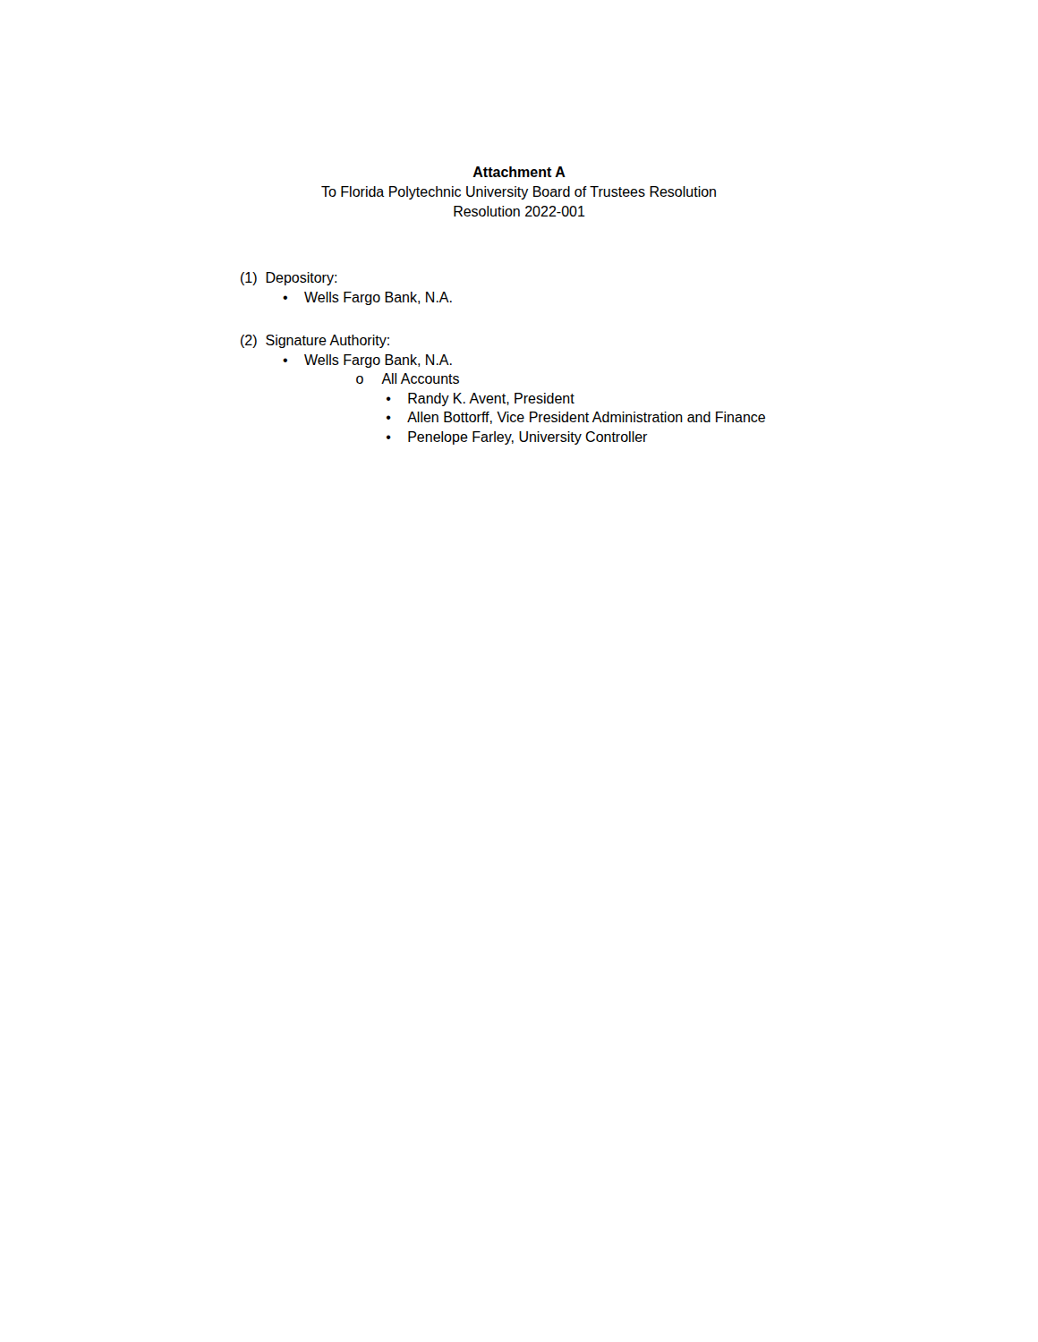Attachment A
To Florida Polytechnic University Board of Trustees Resolution
Resolution 2022-001
(1) Depository:
Wells Fargo Bank, N.A.
(2) Signature Authority:
Wells Fargo Bank, N.A.
All Accounts
Randy K. Avent, President
Allen Bottorff, Vice President Administration and Finance
Penelope Farley, University Controller